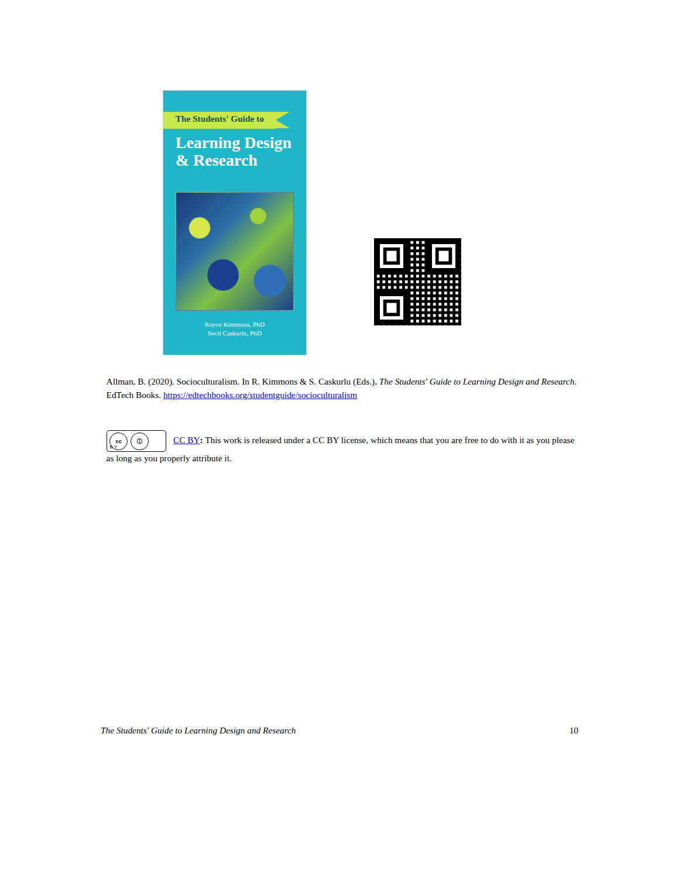The Students' Guide to
Learning Design
& Research
Royce Kimmons, PhD
Secil Caskurlu, PhD
Allman, B. (2020). Socioculturalism. In R. Kimmons & S. Caskurlu (Eds.), The Students' Guide to Learning Design and Research. EdTech Books. https://edtechbooks.org/studentguide/socioculturalism
cc ⓘ BY CC BY: This work is released under a CC BY license, which means that you are free to do with it as you please as long as you properly attribute it.
The Students' Guide to Learning Design and Research 10